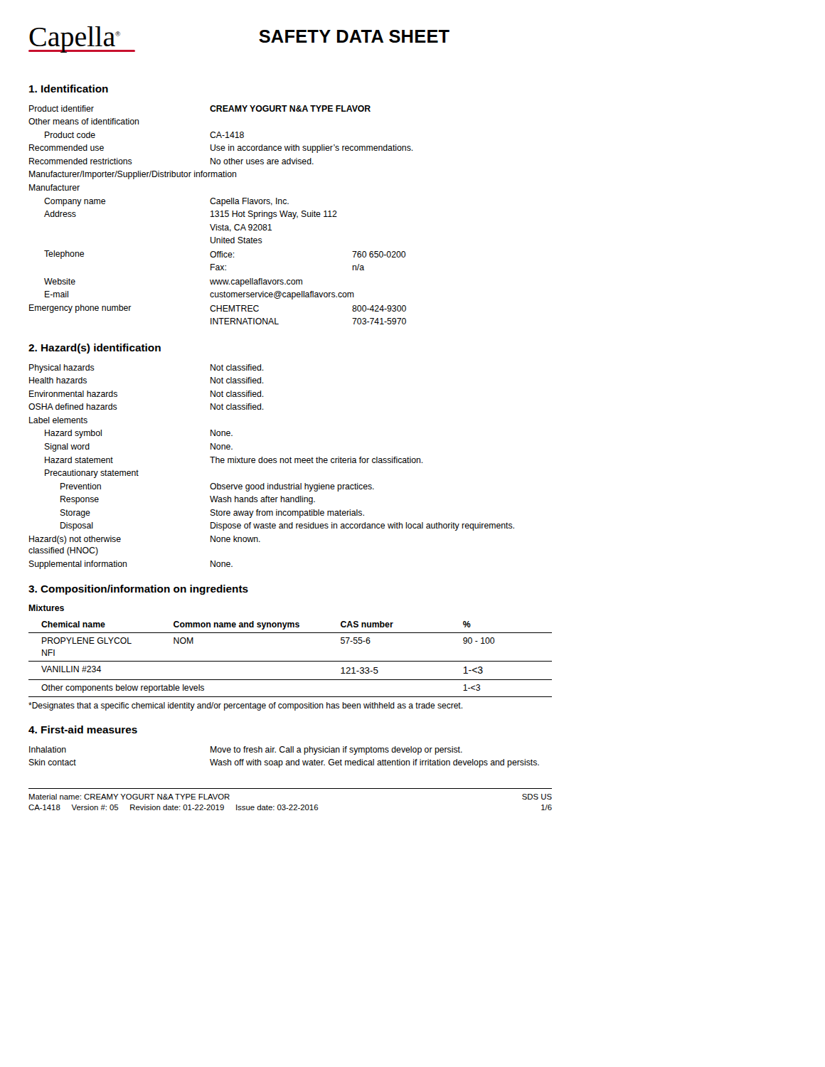Capella®
SAFETY DATA SHEET
1. Identification
| Product identifier | CREAMY YOGURT N&A TYPE FLAVOR |
| Other means of identification | |
| Product code | CA-1418 |
| Recommended use | Use in accordance with supplier’s recommendations. |
| Recommended restrictions | No other uses are advised. |
| Manufacturer/Importer/Supplier/Distributor information |
| Manufacturer | |
| Company name | Capella Flavors, Inc. |
| Address | 1315 Hot Springs Way, Suite 112 |
| | Vista, CA 92081 |
| | United States |
| Telephone | / Office: / / 760 650-0200 / / Fax: / / n/a / |
| Website | www.capellaflavors.com |
| E-mail | customerservice@capellaflavors.com |
| Emergency phone number | / CHEMTREC / / 800-424-9300 / / INTERNATIONAL / / 703-741-5970 / |
2. Hazard(s) identification
| Physical hazards | Not classified. |
| Health hazards | Not classified. |
| Environmental hazards | Not classified. |
| OSHA defined hazards | Not classified. |
| Label elements | |
| Hazard symbol | None. |
| Signal word | None. |
| Hazard statement | The mixture does not meet the criteria for classification. |
| Precautionary statement | |
| Prevention | Observe good industrial hygiene practices. |
| Response | Wash hands after handling. |
| Storage | Store away from incompatible materials. |
| Disposal | Dispose of waste and residues in accordance with local authority requirements. |
| Hazard(s) not otherwise classified (HNOC) | None known. |
| Supplemental information | None. |
3. Composition/information on ingredients
Mixtures
| Chemical name | Common name and synonyms | CAS number | % |
| --- | --- | --- | --- |
| PROPYLENE GLYCOL NFI | NOM | 57-55-6 | 90 - 100 |
| VANILLIN #234 | | 121-33-5 | 1-<3 |
| Other components below reportable levels | 1-<3 |
*Designates that a specific chemical identity and/or percentage of composition has been withheld as a trade secret.
4. First-aid measures
| Inhalation | Move to fresh air. Call a physician if symptoms develop or persist. |
| Skin contact | Wash off with soap and water. Get medical attention if irritation develops and persists. |
Material name: CREAMY YOGURT N&A TYPE FLAVOR
SDS US
CA-1418 Version #: 05 Revision date: 01-22-2019 Issue date: 03-22-2016
1/6